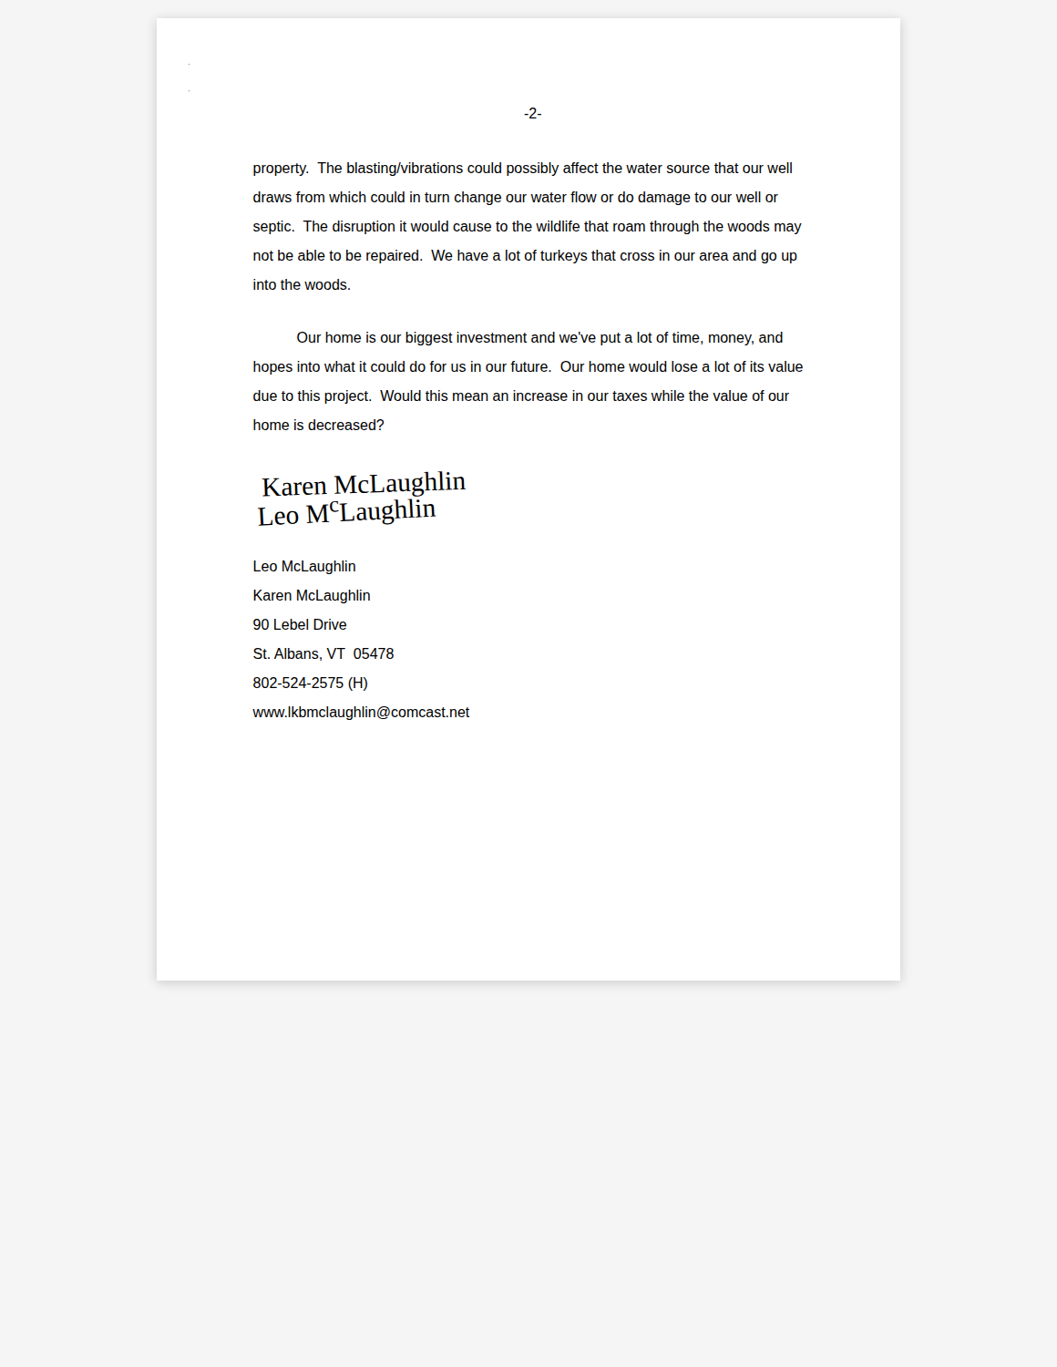· ·
-2-
property. The blasting/vibrations could possibly affect the water source that our well draws from which could in turn change our water flow or do damage to our well or septic. The disruption it would cause to the wildlife that roam through the woods may not be able to be repaired. We have a lot of turkeys that cross in our area and go up into the woods.
Our home is our biggest investment and we've put a lot of time, money, and hopes into what it could do for us in our future. Our home would lose a lot of its value due to this project. Would this mean an increase in our taxes while the value of our home is decreased?
Karen McLaughlin Leo McLaughlin
Leo McLaughlin
Karen McLaughlin
90 Lebel Drive
St. Albans, VT 05478
802-524-2575 (H)
www.lkbmclaughlin@comcast.net